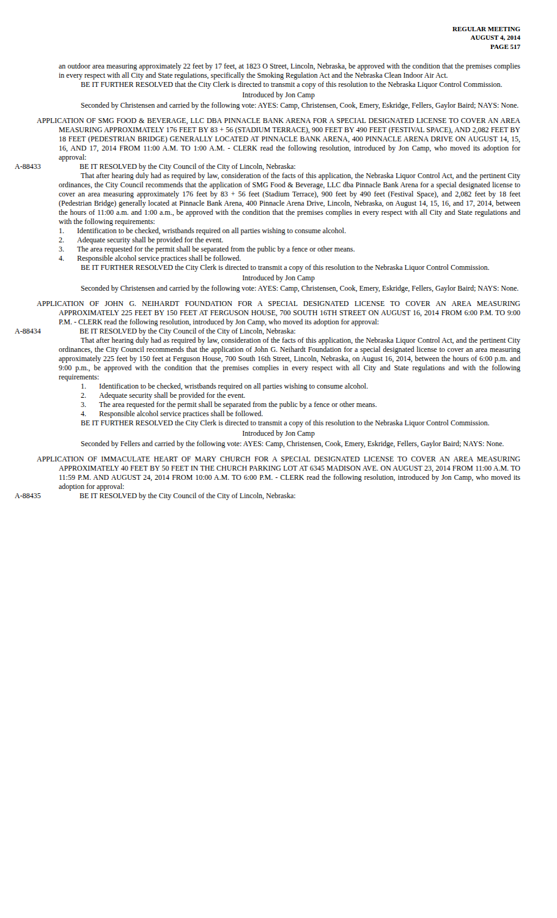REGULAR MEETING
AUGUST 4, 2014
PAGE 517
an outdoor area measuring approximately 22 feet by 17 feet, at 1823 O Street, Lincoln, Nebraska, be approved with the condition that the premises complies in every respect with all City and State regulations, specifically the Smoking Regulation Act and the Nebraska Clean Indoor Air Act.
BE IT FURTHER RESOLVED that the City Clerk is directed to transmit a copy of this resolution to the Nebraska Liquor Control Commission.
Introduced by Jon Camp
Seconded by Christensen and carried by the following vote: AYES: Camp, Christensen, Cook, Emery, Eskridge, Fellers, Gaylor Baird; NAYS: None.
APPLICATION OF SMG FOOD & BEVERAGE, LLC DBA PINNACLE BANK ARENA FOR A SPECIAL DESIGNATED LICENSE TO COVER AN AREA MEASURING APPROXIMATELY 176 FEET BY 83 + 56 (STADIUM TERRACE), 900 FEET BY 490 FEET (FESTIVAL SPACE), AND 2,082 FEET BY 18 FEET (PEDESTRIAN BRIDGE) GENERALLY LOCATED AT PINNACLE BANK ARENA, 400 PINNACLE ARENA DRIVE ON AUGUST 14, 15, 16, AND 17, 2014 FROM 11:00 A.M. TO 1:00 A.M. - CLERK read the following resolution, introduced by Jon Camp, who moved its adoption for approval:
A-88433 BE IT RESOLVED by the City Council of the City of Lincoln, Nebraska:
That after hearing duly had as required by law, consideration of the facts of this application, the Nebraska Liquor Control Act, and the pertinent City ordinances, the City Council recommends that the application of SMG Food & Beverage, LLC dba Pinnacle Bank Arena for a special designated license to cover an area measuring approximately 176 feet by 83 + 56 feet (Stadium Terrace), 900 feet by 490 feet (Festival Space), and 2,082 feet by 18 feet (Pedestrian Bridge) generally located at Pinnacle Bank Arena, 400 Pinnacle Arena Drive, Lincoln, Nebraska, on August 14, 15, 16, and 17, 2014, between the hours of 11:00 a.m. and 1:00 a.m., be approved with the condition that the premises complies in every respect with all City and State regulations and with the following requirements:
1. Identification to be checked, wristbands required on all parties wishing to consume alcohol.
2. Adequate security shall be provided for the event.
3. The area requested for the permit shall be separated from the public by a fence or other means.
4. Responsible alcohol service practices shall be followed.
BE IT FURTHER RESOLVED the City Clerk is directed to transmit a copy of this resolution to the Nebraska Liquor Control Commission.
Introduced by Jon Camp
Seconded by Christensen and carried by the following vote: AYES: Camp, Christensen, Cook, Emery, Eskridge, Fellers, Gaylor Baird; NAYS: None.
APPLICATION OF JOHN G. NEIHARDT FOUNDATION FOR A SPECIAL DESIGNATED LICENSE TO COVER AN AREA MEASURING APPROXIMATELY 225 FEET BY 150 FEET AT FERGUSON HOUSE, 700 SOUTH 16TH STREET ON AUGUST 16, 2014 FROM 6:00 P.M. TO 9:00 P.M. - CLERK read the following resolution, introduced by Jon Camp, who moved its adoption for approval:
A-88434 BE IT RESOLVED by the City Council of the City of Lincoln, Nebraska:
That after hearing duly had as required by law, consideration of the facts of this application, the Nebraska Liquor Control Act, and the pertinent City ordinances, the City Council recommends that the application of John G. Neihardt Foundation for a special designated license to cover an area measuring approximately 225 feet by 150 feet at Ferguson House, 700 South 16th Street, Lincoln, Nebraska, on August 16, 2014, between the hours of 6:00 p.m. and 9:00 p.m., be approved with the condition that the premises complies in every respect with all City and State regulations and with the following requirements:
1. Identification to be checked, wristbands required on all parties wishing to consume alcohol.
2. Adequate security shall be provided for the event.
3. The area requested for the permit shall be separated from the public by a fence or other means.
4. Responsible alcohol service practices shall be followed.
BE IT FURTHER RESOLVED the City Clerk is directed to transmit a copy of this resolution to the Nebraska Liquor Control Commission.
Introduced by Jon Camp
Seconded by Fellers and carried by the following vote: AYES: Camp, Christensen, Cook, Emery, Eskridge, Fellers, Gaylor Baird; NAYS: None.
APPLICATION OF IMMACULATE HEART OF MARY CHURCH FOR A SPECIAL DESIGNATED LICENSE TO COVER AN AREA MEASURING APPROXIMATELY 40 FEET BY 50 FEET IN THE CHURCH PARKING LOT AT 6345 MADISON AVE. ON AUGUST 23, 2014 FROM 11:00 A.M. TO 11:59 P.M. AND AUGUST 24, 2014 FROM 10:00 A.M. TO 6:00 P.M. - CLERK read the following resolution, introduced by Jon Camp, who moved its adoption for approval:
A-88435 BE IT RESOLVED by the City Council of the City of Lincoln, Nebraska: